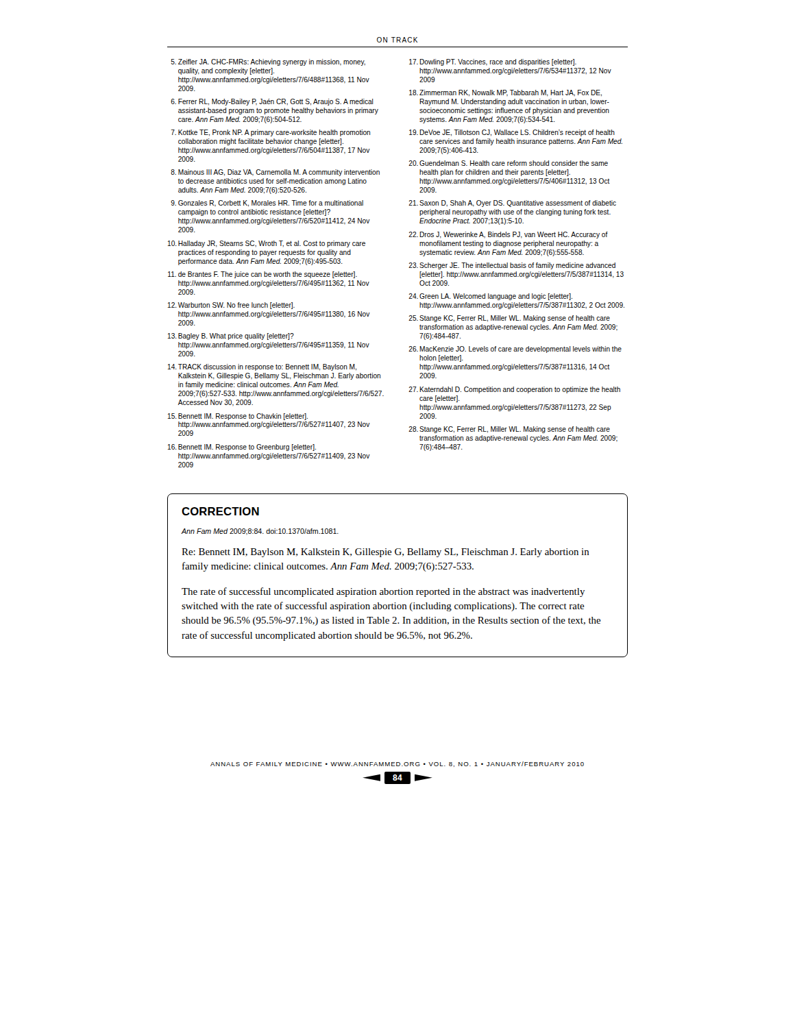On Track
Zeifler JA. CHC-FMRs: Achieving synergy in mission, money, quality, and complexity [eletter]. http://www.annfammed.org/cgi/eletters/7/6/488#11368, 11 Nov 2009.
Ferrer RL, Mody-Bailey P, Jaén CR, Gott S, Araujo S. A medical assistant-based program to promote healthy behaviors in primary care. Ann Fam Med. 2009;7(6):504-512.
Kottke TE, Pronk NP. A primary care-worksite health promotion collaboration might facilitate behavior change [eletter]. http://www.annfammed.org/cgi/eletters/7/6/504#11387, 17 Nov 2009.
Mainous III AG, Diaz VA, Carnemolla M. A community intervention to decrease antibiotics used for self-medication among Latino adults. Ann Fam Med. 2009;7(6):520-526.
Gonzales R, Corbett K, Morales HR. Time for a multinational campaign to control antibiotic resistance [eletter]? http://www.annfammed.org/cgi/eletters/7/6/520#11412, 24 Nov 2009.
Halladay JR, Stearns SC, Wroth T, et al. Cost to primary care practices of responding to payer requests for quality and performance data. Ann Fam Med. 2009;7(6):495-503.
de Brantes F. The juice can be worth the squeeze [eletter]. http://www.annfammed.org/cgi/eletters/7/6/495#11362, 11 Nov 2009.
Warburton SW. No free lunch [eletter]. http://www.annfammed.org/cgi/eletters/7/6/495#11380, 16 Nov 2009.
Bagley B. What price quality [eletter]? http://www.annfammed.org/cgi/eletters/7/6/495#11359, 11 Nov 2009.
TRACK discussion in response to: Bennett IM, Baylson M, Kalkstein K, Gillespie G, Bellamy SL, Fleischman J. Early abortion in family medicine: clinical outcomes. Ann Fam Med. 2009;7(6):527-533. http://www.annfammed.org/cgi/eletters/7/6/527. Accessed Nov 30, 2009.
Bennett IM. Response to Chavkin [eletter]. http://www.annfammed.org/cgi/eletters/7/6/527#11407, 23 Nov 2009
Bennett IM. Response to Greenburg [eletter]. http://www.annfammed.org/cgi/eletters/7/6/527#11409, 23 Nov 2009
Dowling PT. Vaccines, race and disparities [eletter]. http://www.annfammed.org/cgi/eletters/7/6/534#11372, 12 Nov 2009
Zimmerman RK, Nowalk MP, Tabbarah M, Hart JA, Fox DE, Raymund M. Understanding adult vaccination in urban, lower-socioeconomic settings: influence of physician and prevention systems. Ann Fam Med. 2009;7(6):534-541.
DeVoe JE, Tillotson CJ, Wallace LS. Children’s receipt of health care services and family health insurance patterns. Ann Fam Med. 2009;7(5):406-413.
Guendelman S. Health care reform should consider the same health plan for children and their parents [eletter]. http://www.annfammed.org/cgi/eletters/7/5/406#11312, 13 Oct 2009.
Saxon D, Shah A, Oyer DS. Quantitative assessment of diabetic peripheral neuropathy with use of the clanging tuning fork test. Endocrine Pract. 2007;13(1):5-10.
Dros J, Wewerinke A, Bindels PJ, van Weert HC. Accuracy of monofilament testing to diagnose peripheral neuropathy: a systematic review. Ann Fam Med. 2009;7(6):555-558.
Scherger JE. The intellectual basis of family medicine advanced [eletter]. http://www.annfammed.org/cgi/eletters/7/5/387#11314, 13 Oct 2009.
Green LA. Welcomed language and logic [eletter]. http://www.annfammed.org/cgi/eletters/7/5/387#11302, 2 Oct 2009.
Stange KC, Ferrer RL, Miller WL. Making sense of health care transformation as adaptive-renewal cycles. Ann Fam Med. 2009; 7(6):484-487.
MacKenzie JO. Levels of care are developmental levels within the holon [eletter]. http://www.annfammed.org/cgi/eletters/7/5/387#11316, 14 Oct 2009.
Katerndahl D. Competition and cooperation to optimize the health care [eletter]. http://www.annfammed.org/cgi/eletters/7/5/387#11273, 22 Sep 2009.
Stange KC, Ferrer RL, Miller WL. Making sense of health care transformation as adaptive-renewal cycles. Ann Fam Med. 2009; 7(6):484–487.
CORRECTION
Ann Fam Med 2009;8:84. doi:10.1370/afm.1081.
Re: Bennett IM, Baylson M, Kalkstein K, Gillespie G, Bellamy SL, Fleischman J. Early abortion in family medicine: clinical outcomes. Ann Fam Med. 2009;7(6):527-533.
The rate of successful uncomplicated aspiration abortion reported in the abstract was inadvertently switched with the rate of successful aspiration abortion (including complications). The correct rate should be 96.5% (95.5%-97.1%,) as listed in Table 2. In addition, in the Results section of the text, the rate of successful uncomplicated abortion should be 96.5%, not 96.2%.
Annals of Family Medicine • www.annfammed.org • Vol. 8, No. 1 • January/February 2010
84